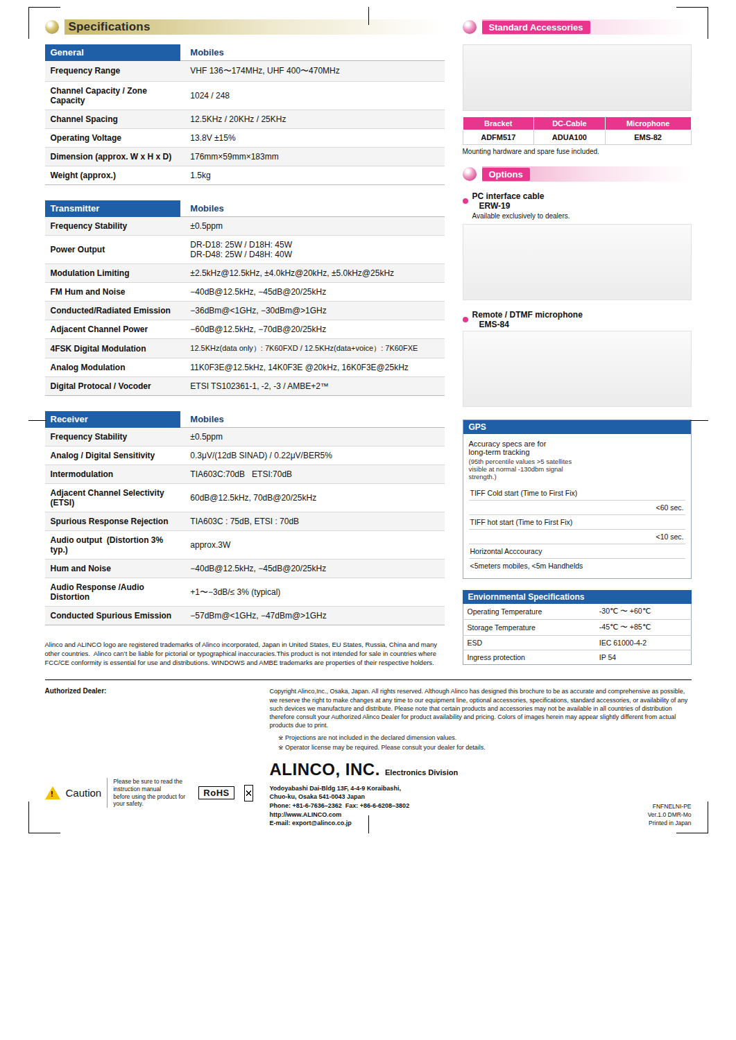Specifications
| General | Mobiles |
| --- | --- |
| Frequency Range | VHF 136〜174MHz, UHF 400〜470MHz |
| Channel Capacity / Zone Capacity | 1024 / 248 |
| Channel Spacing | 12.5KHz / 20KHz / 25KHz |
| Operating Voltage | 13.8V ±15% |
| Dimension (approx. W x H x D) | 176mm×59mm×183mm |
| Weight (approx.) | 1.5kg |
| Transmitter | Mobiles |
| --- | --- |
| Frequency Stability | ±0.5ppm |
| Power Output | DR-D18: 25W / D18H: 45W DR-D48: 25W / D48H: 40W |
| Modulation Limiting | ±2.5kHz@12.5kHz, ±4.0kHz@20kHz, ±5.0kHz@25kHz |
| FM Hum and Noise | −40dB@12.5kHz, −45dB@20/25kHz |
| Conducted/Radiated Emission | −36dBm@<1GHz, −30dBm@>1GHz |
| Adjacent Channel Power | −60dB@12.5kHz, −70dB@20/25kHz |
| 4FSK Digital Modulation | 12.5KHz(data only）: 7K60FXD / 12.5KHz(data+voice）: 7K60FXE |
| Analog Modulation | 11K0F3E@12.5kHz, 14K0F3E @20kHz, 16K0F3E@25kHz |
| Digital Protocal / Vocoder | ETSI TS102361-1, -2, -3 / AMBE+2™ |
| Receiver | Mobiles |
| --- | --- |
| Frequency Stability | ±0.5ppm |
| Analog / Digital Sensitivity | 0.3μV/(12dB SINAD) / 0.22μV/BER5% |
| Intermodulation | TIA603C:70dB ETSI:70dB |
| Adjacent Channel Selectivity (ETSI) | 60dB@12.5kHz, 70dB@20/25kHz |
| Spurious Response Rejection | TIA603C : 75dB, ETSI : 70dB |
| Audio output (Distortion 3% typ.) | approx.3W |
| Hum and Noise | −40dB@12.5kHz, −45dB@20/25kHz |
| Audio Response /Audio Distortion | +1〜−3dB/≤ 3% (typical) |
| Conducted Spurious Emission | −57dBm@<1GHz, −47dBm@>1GHz |
Alinco and ALINCO logo are registered trademarks of Alinco incorporated, Japan in United States, EU States, Russia, China and many other countries. Alinco can’t be liable for pictorial or typographical inaccuracies.This product is not intended for sale in countries where FCC/CE conformity is essential for use and distributions. WINDOWS and AMBE trademarks are properties of their respective holders.
Standard Accessories
| Bracket | DC-Cable | Microphone |
| --- | --- | --- |
| ADFM517 | ADUA100 | EMS-82 |
Mounting hardware and spare fuse included.
Options
PC interface cable
ERW-19
Available exclusively to dealers.
Remote / DTMF microphone
EMS-84
GPS
Accuracy specs are for
long-term tracking (95th percentile values >5 satellites
visible at normal -130dbm signal
strength.)
| TIFF Cold start (Time to First Fix) |
| <60 sec. |
| TIFF hot start (Time to First Fix) |
| <10 sec. |
| Horizontal Acccouracy |
| <5meters mobiles, <5m Handhelds |
Enviornmental Specifications
| Operating Temperature | -30℃ 〜 +60℃ |
| Storage Temperature | -45℃ 〜 +85℃ |
| ESD | IEC 61000-4-2 |
| Ingress protection | IP 54 |
Authorized Dealer:
Caution Please be sure to read the instruction manual
before using the product for your safety. RoHS
Copyright Alinco,Inc., Osaka, Japan. All rights reserved. Although Alinco has designed this brochure to be as accurate and comprehensive as possible, we reserve the right to make changes at any time to our equipment line, optional accessories, specifications, standard accessories, or availability of any such devices we manufacture and distribute. Please note that certain products and accessories may not be available in all countries of distribution therefore consult your Authorized Alinco Dealer for product availability and pricing. Colors of images herein may appear slightly different from actual products due to print.
Projections are not included in the declared dimension values.
Operator license may be required. Please consult your dealer for details.
ALINCO, INC. Electronics Division
Yodoyabashi Dai-Bldg 13F, 4-4-9 Koraibashi,
Chuo-ku, Osaka 541-0043 Japan
Phone: +81-6-7636–2362 Fax: +86-6-6208–3802
http://www.ALINCO.com
E-mail: export@alinco.co.jp
FNFNELNI-PE
Ver.1.0 DMR-Mo
Printed in Japan